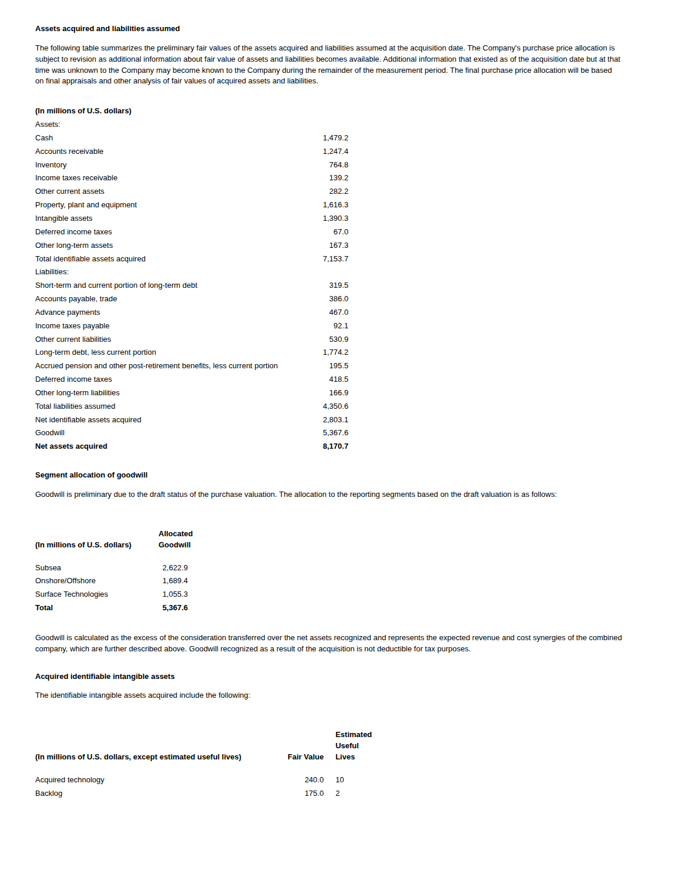Assets acquired and liabilities assumed
The following table summarizes the preliminary fair values of the assets acquired and liabilities assumed at the acquisition date. The Company's purchase price allocation is subject to revision as additional information about fair value of assets and liabilities becomes available. Additional information that existed as of the acquisition date but at that time was unknown to the Company may become known to the Company during the remainder of the measurement period. The final purchase price allocation will be based on final appraisals and other analysis of fair values of acquired assets and liabilities.
| (In millions of U.S. dollars) | |
| Assets: | |
| Cash | 1,479.2 |
| Accounts receivable | 1,247.4 |
| Inventory | 764.8 |
| Income taxes receivable | 139.2 |
| Other current assets | 282.2 |
| Property, plant and equipment | 1,616.3 |
| Intangible assets | 1,390.3 |
| Deferred income taxes | 67.0 |
| Other long-term assets | 167.3 |
| Total identifiable assets acquired | 7,153.7 |
| Liabilities: | |
| Short-term and current portion of long-term debt | 319.5 |
| Accounts payable, trade | 386.0 |
| Advance payments | 467.0 |
| Income taxes payable | 92.1 |
| Other current liabilities | 530.9 |
| Long-term debt, less current portion | 1,774.2 |
| Accrued pension and other post-retirement benefits, less current portion | 195.5 |
| Deferred income taxes | 418.5 |
| Other long-term liabilities | 166.9 |
| Total liabilities assumed | 4,350.6 |
| Net identifiable assets acquired | 2,803.1 |
| Goodwill | 5,367.6 |
| Net assets acquired | 8,170.7 |
Segment allocation of goodwill
Goodwill is preliminary due to the draft status of the purchase valuation. The allocation to the reporting segments based on the draft valuation is as follows:
| (In millions of U.S. dollars) | Allocated Goodwill |
| --- | --- |
| Subsea | 2,622.9 |
| Onshore/Offshore | 1,689.4 |
| Surface Technologies | 1,055.3 |
| Total | 5,367.6 |
Goodwill is calculated as the excess of the consideration transferred over the net assets recognized and represents the expected revenue and cost synergies of the combined company, which are further described above. Goodwill recognized as a result of the acquisition is not deductible for tax purposes.
Acquired identifiable intangible assets
The identifiable intangible assets acquired include the following:
| (In millions of U.S. dollars, except estimated useful lives) | Fair Value | Estimated Useful Lives |
| --- | --- | --- |
| Acquired technology | 240.0 | 10 |
| Backlog | 175.0 | 2 |